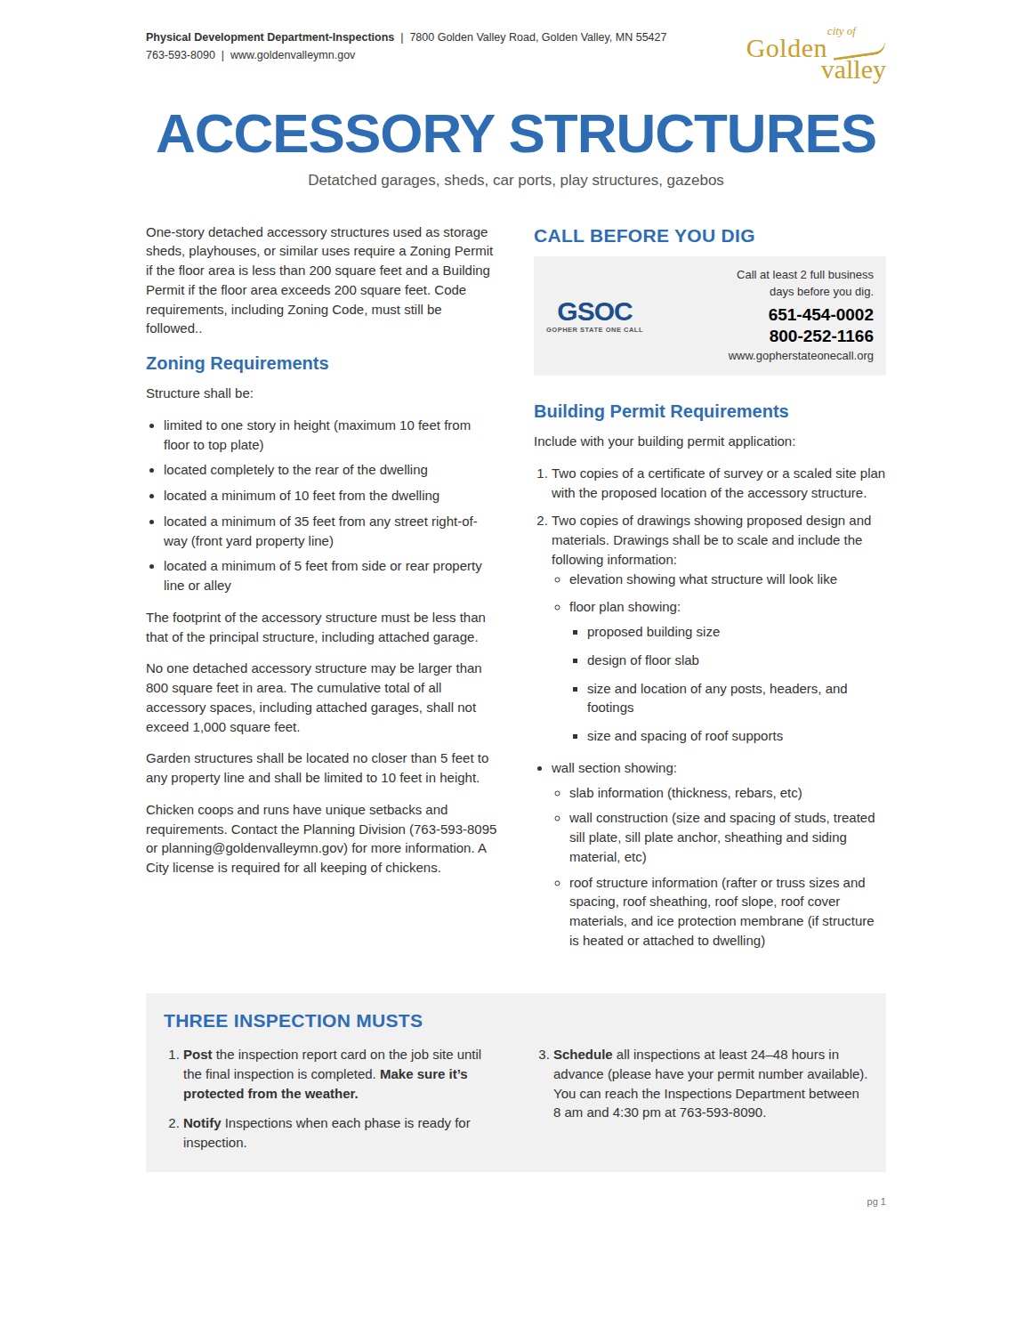Physical Development Department-Inspections | 7800 Golden Valley Road, Golden Valley, MN 55427
763-593-8090 | www.goldenvalleymn.gov
city of Golden valley
ACCESSORY STRUCTURES
Detatched garages, sheds, car ports, play structures, gazebos
One-story detached accessory structures used as storage sheds, playhouses, or similar uses require a Zoning Permit if the floor area is less than 200 square feet and a Building Permit if the floor area exceeds 200 square feet. Code requirements, including Zoning Code, must still be followed..
Zoning Requirements
Structure shall be:
limited to one story in height (maximum 10 feet from floor to top plate)
located completely to the rear of the dwelling
located a minimum of 10 feet from the dwelling
located a minimum of 35 feet from any street right-of-way (front yard property line)
located a minimum of 5 feet from side or rear property line or alley
The footprint of the accessory structure must be less than that of the principal structure, including attached garage.
No one detached accessory structure may be larger than 800 square feet in area. The cumulative total of all accessory spaces, including attached garages, shall not exceed 1,000 square feet.
Garden structures shall be located no closer than 5 feet to any property line and shall be limited to 10 feet in height.
Chicken coops and runs have unique setbacks and requirements. Contact the Planning Division (763-593-8095 or planning@goldenvalleymn.gov) for more information. A City license is required for all keeping of chickens.
Call Before You Dig
GSOC
GOPHER STATE ONE CALL
Call at least 2 full business
days before you dig.
651-454-0002
800-252-1166
www.gopherstateonecall.org
Building Permit Requirements
Include with your building permit application:
Two copies of a certificate of survey or a scaled site plan with the proposed location of the accessory structure.
Two copies of drawings showing proposed design and materials. Drawings shall be to scale and include the following information:
elevation showing what structure will look like
floor plan showing:
proposed building size
design of floor slab
size and location of any posts, headers, and footings
size and spacing of roof supports
wall section showing:
slab information (thickness, rebars, etc)
wall construction (size and spacing of studs, treated sill plate, sill plate anchor, sheathing and siding material, etc)
roof structure information (rafter or truss sizes and spacing, roof sheathing, roof slope, roof cover materials, and ice protection membrane (if structure is heated or attached to dwelling)
Three Inspection Musts
Post the inspection report card on the job site until the final inspection is completed. Make sure it’s protected from the weather.
Notify Inspections when each phase is ready for inspection.
Schedule all inspections at least 24–48 hours in advance (please have your permit number available). You can reach the Inspections Department between 8 am and 4:30 pm at 763-593-8090.
pg 1